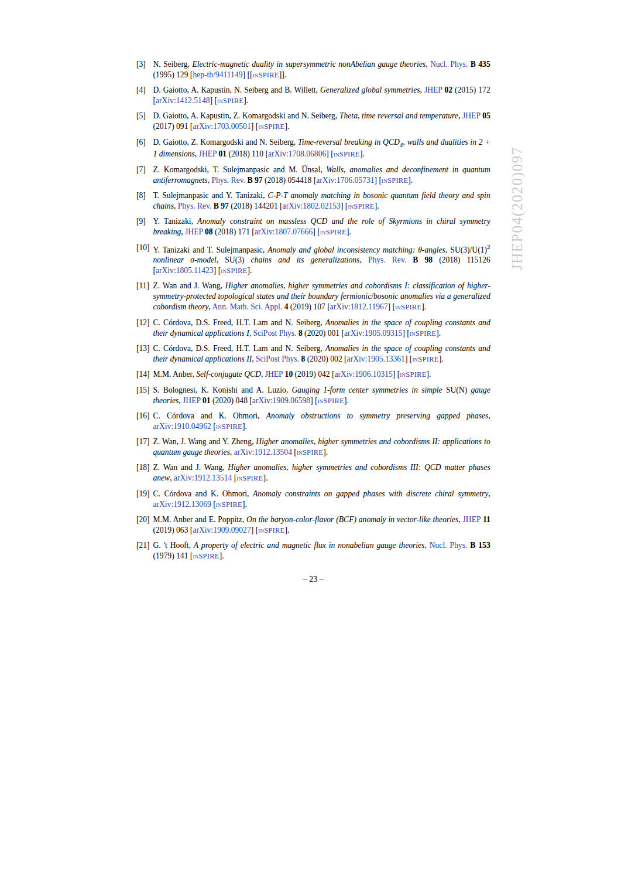JHEP04(2020)097
[3] N. Seiberg, Electric-magnetic duality in supersymmetric nonAbelian gauge theories, Nucl. Phys. B 435 (1995) 129 [hep-th/9411149] [[inSPIRE]].
[4] D. Gaiotto, A. Kapustin, N. Seiberg and B. Willett, Generalized global symmetries, JHEP 02 (2015) 172 [arXiv:1412.5148] [inSPIRE].
[5] D. Gaiotto, A. Kapustin, Z. Komargodski and N. Seiberg, Theta, time reversal and temperature, JHEP 05 (2017) 091 [arXiv:1703.00501] [inSPIRE].
[6] D. Gaiotto, Z. Komargodski and N. Seiberg, Time-reversal breaking in QCD4, walls and dualities in 2 + 1 dimensions, JHEP 01 (2018) 110 [arXiv:1708.06806] [inSPIRE].
[7] Z. Komargodski, T. Sulejmanpasic and M. Ünsal, Walls, anomalies and deconfinement in quantum antiferromagnets, Phys. Rev. B 97 (2018) 054418 [arXiv:1706.05731] [inSPIRE].
[8] T. Sulejmanpasic and Y. Tanizaki, C-P-T anomaly matching in bosonic quantum field theory and spin chains, Phys. Rev. B 97 (2018) 144201 [arXiv:1802.02153] [inSPIRE].
[9] Y. Tanizaki, Anomaly constraint on massless QCD and the role of Skyrmions in chiral symmetry breaking, JHEP 08 (2018) 171 [arXiv:1807.07666] [inSPIRE].
[10] Y. Tanizaki and T. Sulejmanpasic, Anomaly and global inconsistency matching: θ-angles, SU(3)/U(1)2 nonlinear σ-model, SU(3) chains and its generalizations, Phys. Rev. B 98 (2018) 115126 [arXiv:1805.11423] [inSPIRE].
[11] Z. Wan and J. Wang, Higher anomalies, higher symmetries and cobordisms I: classification of higher-symmetry-protected topological states and their boundary fermionic/bosonic anomalies via a generalized cobordism theory, Ann. Math. Sci. Appl. 4 (2019) 107 [arXiv:1812.11967] [inSPIRE].
[12] C. Córdova, D.S. Freed, H.T. Lam and N. Seiberg, Anomalies in the space of coupling constants and their dynamical applications I, SciPost Phys. 8 (2020) 001 [arXiv:1905.09315] [inSPIRE].
[13] C. Córdova, D.S. Freed, H.T. Lam and N. Seiberg, Anomalies in the space of coupling constants and their dynamical applications II, SciPost Phys. 8 (2020) 002 [arXiv:1905.13361] [inSPIRE].
[14] M.M. Anber, Self-conjugate QCD, JHEP 10 (2019) 042 [arXiv:1906.10315] [inSPIRE].
[15] S. Bolognesi, K. Konishi and A. Luzio, Gauging 1-form center symmetries in simple SU(N) gauge theories, JHEP 01 (2020) 048 [arXiv:1909.06598] [inSPIRE].
[16] C. Córdova and K. Ohmori, Anomaly obstructions to symmetry preserving gapped phases, arXiv:1910.04962 [inSPIRE].
[17] Z. Wan, J. Wang and Y. Zheng, Higher anomalies, higher symmetries and cobordisms II: applications to quantum gauge theories, arXiv:1912.13504 [inSPIRE].
[18] Z. Wan and J. Wang, Higher anomalies, higher symmetries and cobordisms III: QCD matter phases anew, arXiv:1912.13514 [inSPIRE].
[19] C. Córdova and K. Ohmori, Anomaly constraints on gapped phases with discrete chiral symmetry, arXiv:1912.13069 [inSPIRE].
[20] M.M. Anber and E. Poppitz, On the baryon-color-flavor (BCF) anomaly in vector-like theories, JHEP 11 (2019) 063 [arXiv:1909.09027] [inSPIRE].
[21] G. 't Hooft, A property of electric and magnetic flux in nonabelian gauge theories, Nucl. Phys. B 153 (1979) 141 [inSPIRE].
– 23 –